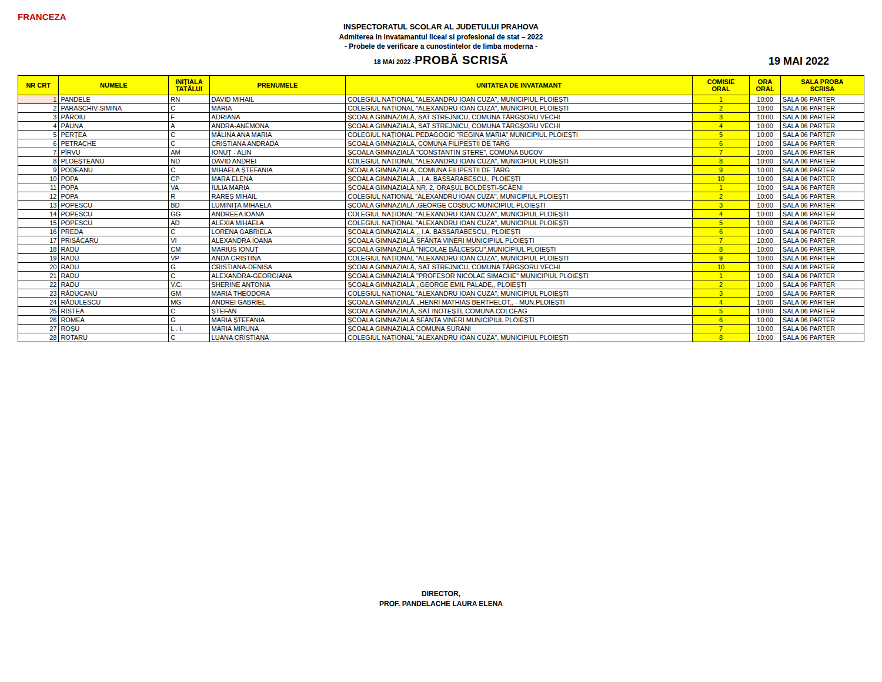FRANCEZA
INSPECTORATUL SCOLAR AL JUDETULUI PRAHOVA
Admiterea in invatamantul liceal si profesional de stat – 2022
- Probele de verificare a cunostintelor de limba moderna -
18 MAI 2022 -PROBĂ SCRISĂ 19 MAI 2022
| NR CRT | NUMELE | INIȚIALA TATĂLUI | PRENUMELE | UNITATEA DE INVATAMANT | COMISIE ORAL | ORA ORAL | SALA PROBA SCRISA |
| --- | --- | --- | --- | --- | --- | --- | --- |
| 1 | PANDELE | RN | DAVID MIHAIL | COLEGIUL NAȚIONAL "ALEXANDRU IOAN CUZA", MUNICIPIUL PLOIEȘTI | 1 | 10:00 | SALA 06 PARTER |
| 2 | PARASCHIV-SIMINA | C | MARIA | COLEGIUL NAȚIONAL "ALEXANDRU IOAN CUZA", MUNICIPIUL PLOIEȘTI | 2 | 10:00 | SALA 06 PARTER |
| 3 | PĂROIU | F | ADRIANA | ȘCOALA GIMNAZIALĂ, SAT STREJNICU, COMUNA TÂRGȘORU VECHI | 3 | 10:00 | SALA 06 PARTER |
| 4 | PĂUNA | A | ANDRA-ANEMONA | ȘCOALA GIMNAZIALĂ, SAT STREJNICU, COMUNA TÂRGȘORU VECHI | 4 | 10:00 | SALA 06 PARTER |
| 5 | PERȚEA | C | MĂLINA ANA MARIA | COLEGIUL NAȚIONAL PEDAGOGIC "REGINA MARIA" MUNICIPIUL PLOIEȘTI | 5 | 10:00 | SALA 06 PARTER |
| 6 | PETRACHE | C | CRISTIANA ANDRADA | SCOALA GIMNAZIALA, COMUNA FILIPESTII DE TARG | 6 | 10:00 | SALA 06 PARTER |
| 7 | PÎRVU | AM | IONUȚ - ALIN | ȘCOALA GIMNAZIALĂ "CONSTANTIN STERE", COMUNA BUCOV | 7 | 10:00 | SALA 06 PARTER |
| 8 | PLOEȘTEANU | ND | DAVID ANDREI | COLEGIUL NAȚIONAL "ALEXANDRU IOAN CUZA", MUNICIPIUL PLOIEȘTI | 8 | 10:00 | SALA 06 PARTER |
| 9 | PODEANU | C | MIHAELA ȘTEFANIA | SCOALA GIMNAZIALA, COMUNA FILIPESTII DE TARG | 9 | 10:00 | SALA 06 PARTER |
| 10 | POPA | CP | MARA ELENA | ȘCOALA GIMNAZIALĂ ,, I.A. BASSARABESCU,, PLOIEȘTI | 10 | 10:00 | SALA 06 PARTER |
| 11 | POPA | VA | IULIA MARIA | ȘCOALA GIMNAZIALĂ NR. 2, ORAȘUL BOLDEȘTI-SCĂENI | 1 | 10:00 | SALA 06 PARTER |
| 12 | POPA | R | RAREȘ MIHAIL | COLEGIUL NATIONAL "ALEXANDRU IOAN CUZA", MUNICIPIUL PLOIEȘTI | 2 | 10:00 | SALA 06 PARTER |
| 13 | POPESCU | BD | LUMINIȚA MIHAELA | ȘCOALA GIMNAZIALA ,GEORGE COȘBUC MUNICIPIUL PLOIEȘTI | 3 | 10:00 | SALA 06 PARTER |
| 14 | POPESCU | GG | ANDREEA IOANA | COLEGIUL NAȚIONAL "ALEXANDRU IOAN CUZA", MUNICIPIUL PLOIEȘTI | 4 | 10:00 | SALA 06 PARTER |
| 15 | POPESCU | AD | ALEXIA MIHAELA | COLEGIUL NAȚIONAL "ALEXANDRU IOAN CUZA", MUNICIPIUL PLOIEȘTI | 5 | 10:00 | SALA 06 PARTER |
| 16 | PREDA | C | LORENA GABRIELA | ȘCOALA GIMNAZIALĂ ,, I.A. BASSARABESCU,, PLOIEȘTI | 6 | 10:00 | SALA 06 PARTER |
| 17 | PRISĂCARU | VI | ALEXANDRA IOANA | ȘCOALA GIMNAZIALĂ SFÂNTA VINERI MUNICIPIUL PLOIEȘTI | 7 | 10:00 | SALA 06 PARTER |
| 18 | RADU | CM | MARIUS IONUȚ | ȘCOALA GIMNAZIALĂ "NICOLAE BĂLCESCU",MUNICIPIUL PLOIEȘTI | 8 | 10:00 | SALA 06 PARTER |
| 19 | RADU | VP | ANDA CRISTINA | COLEGIUL NAȚIONAL "ALEXANDRU IOAN CUZA", MUNICIPIUL PLOIEȘTI | 9 | 10:00 | SALA 06 PARTER |
| 20 | RADU | G | CRISTIANA-DENISA | ȘCOALA GIMNAZIALĂ, SAT STREJNICU, COMUNA TÂRGȘORU VECHI | 10 | 10:00 | SALA 06 PARTER |
| 21 | RADU | C | ALEXANDRA-GEORGIANA | ȘCOALA GIMNAZIALĂ "PROFESOR NICOLAE SIMACHE" MUNICIPIUL PLOIEȘTI | 1 | 10:00 | SALA 06 PARTER |
| 22 | RADU | V.C. | SHERINE ANTONIA | ȘCOALA GIMNAZIALĂ ,,GEORGE EMIL PALADE,, PLOIEȘTI | 2 | 10:00 | SALA 06 PARTER |
| 23 | RĂDUCANU | GM | MARIA THEODORA | COLEGIUL NAȚIONAL "ALEXANDRU IOAN CUZA", MUNICIPIUL PLOIEȘTI | 3 | 10:00 | SALA 06 PARTER |
| 24 | RĂDULESCU | MG | ANDREI GABRIEL | ȘCOALA GIMNAZIALĂ ,,HENRI MATHIAS BERTHELOT,, - MUN.PLOIEȘTI | 4 | 10:00 | SALA 06 PARTER |
| 25 | RISTEA | C | ȘTEFAN | ȘCOALA GIMNAZIALĂ, SAT INOTEȘTI, COMUNA COLCEAG | 5 | 10:00 | SALA 06 PARTER |
| 26 | ROMEA | G | MARIA ȘTEFANIA | ȘCOALA GIMNAZIALĂ SFÂNTA VINERI MUNICIPIUL PLOIEȘTI | 6 | 10:00 | SALA 06 PARTER |
| 27 | ROȘU | L . I. | MARIA MIRUNA | ȘCOALA GIMNAZIALĂ COMUNA SURANI | 7 | 10:00 | SALA 06 PARTER |
| 28 | ROTARU | C | LUANA CRISTIANA | COLEGIUL NAȚIONAL "ALEXANDRU IOAN CUZA", MUNICIPIUL PLOIEȘTI | 8 | 10:00 | SALA 06 PARTER |
DIRECTOR,
PROF. PANDELACHE LAURA ELENA